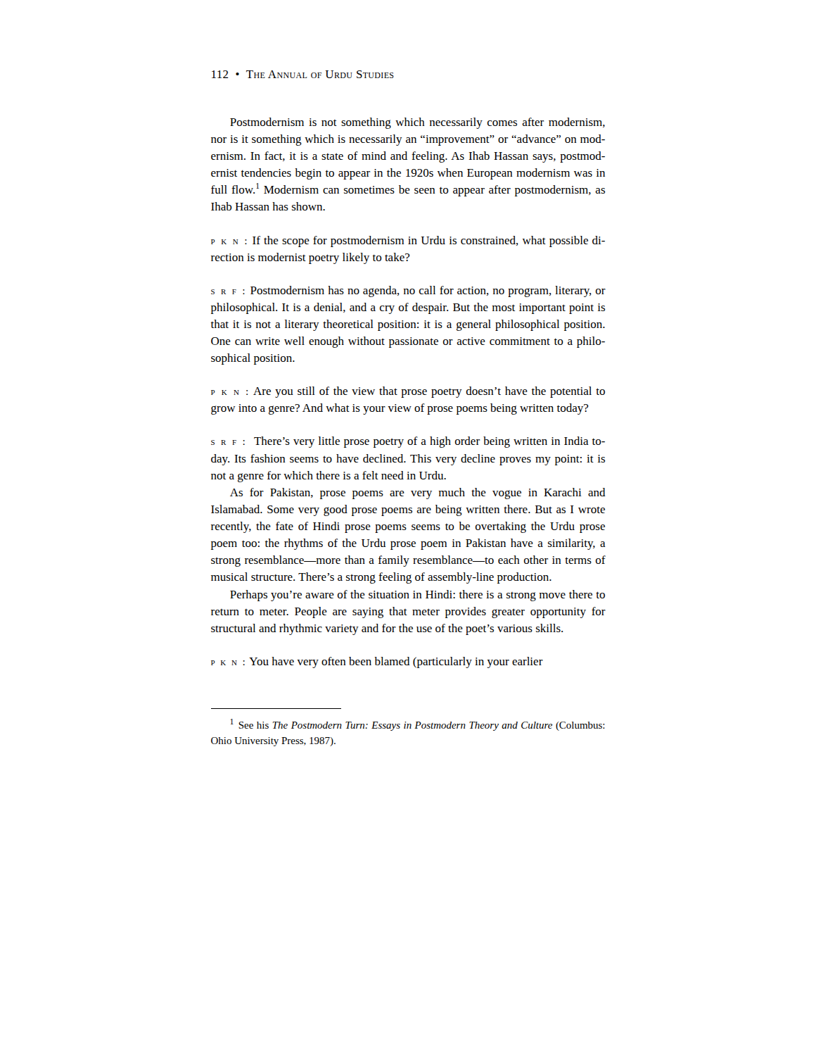112 • The Annual of Urdu Studies
Postmodernism is not something which necessarily comes after modernism, nor is it something which is necessarily an “improvement” or “advance” on modernism. In fact, it is a state of mind and feeling. As Ihab Hassan says, postmodernist tendencies begin to appear in the 1920s when European modernism was in full flow.1 Modernism can sometimes be seen to appear after postmodernism, as Ihab Hassan has shown.
p k n : If the scope for postmodernism in Urdu is constrained, what possible direction is modernist poetry likely to take?
s r f : Postmodernism has no agenda, no call for action, no program, literary, or philosophical. It is a denial, and a cry of despair. But the most important point is that it is not a literary theoretical position: it is a general philosophical position. One can write well enough without passionate or active commitment to a philosophical position.
p k n : Are you still of the view that prose poetry doesn’t have the potential to grow into a genre? And what is your view of prose poems being written today?
s r f : There’s very little prose poetry of a high order being written in India today. Its fashion seems to have declined. This very decline proves my point: it is not a genre for which there is a felt need in Urdu.
As for Pakistan, prose poems are very much the vogue in Karachi and Islamabad. Some very good prose poems are being written there. But as I wrote recently, the fate of Hindi prose poems seems to be overtaking the Urdu prose poem too: the rhythms of the Urdu prose poem in Pakistan have a similarity, a strong resemblance—more than a family resemblance—to each other in terms of musical structure. There’s a strong feeling of assembly-line production.
Perhaps you’re aware of the situation in Hindi: there is a strong move there to return to meter. People are saying that meter provides greater opportunity for structural and rhythmic variety and for the use of the poet’s various skills.
p k n : You have very often been blamed (particularly in your earlier
1 See his The Postmodern Turn: Essays in Postmodern Theory and Culture (Columbus: Ohio University Press, 1987).